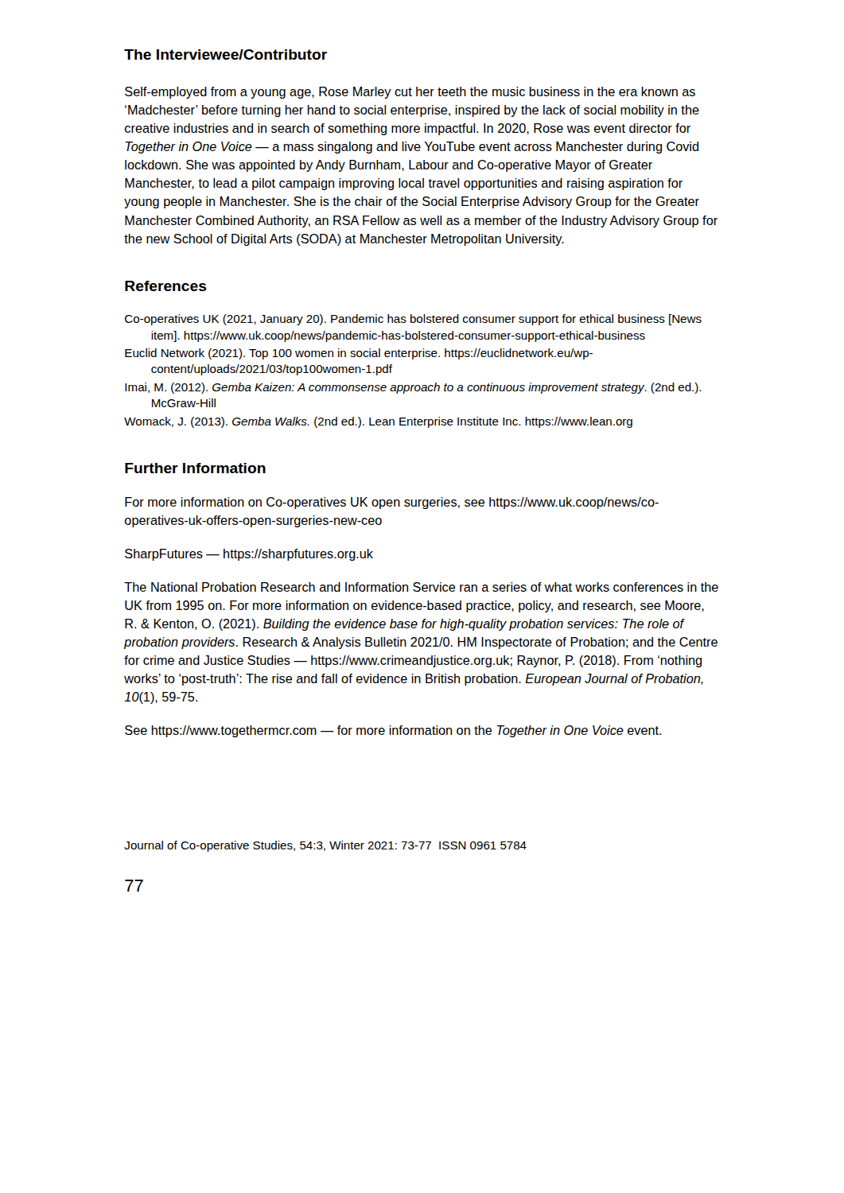The Interviewee/Contributor
Self-employed from a young age, Rose Marley cut her teeth the music business in the era known as ‘Madchester’ before turning her hand to social enterprise, inspired by the lack of social mobility in the creative industries and in search of something more impactful. In 2020, Rose was event director for Together in One Voice — a mass singalong and live YouTube event across Manchester during Covid lockdown. She was appointed by Andy Burnham, Labour and Co-operative Mayor of Greater Manchester, to lead a pilot campaign improving local travel opportunities and raising aspiration for young people in Manchester. She is the chair of the Social Enterprise Advisory Group for the Greater Manchester Combined Authority, an RSA Fellow as well as a member of the Industry Advisory Group for the new School of Digital Arts (SODA) at Manchester Metropolitan University.
References
Co-operatives UK (2021, January 20). Pandemic has bolstered consumer support for ethical business [News item]. https://www.uk.coop/news/pandemic-has-bolstered-consumer-support-ethical-business
Euclid Network (2021). Top 100 women in social enterprise. https://euclidnetwork.eu/wp-content/uploads/2021/03/top100women-1.pdf
Imai, M. (2012). Gemba Kaizen: A commonsense approach to a continuous improvement strategy. (2nd ed.). McGraw-Hill
Womack, J. (2013). Gemba Walks. (2nd ed.). Lean Enterprise Institute Inc. https://www.lean.org
Further Information
For more information on Co-operatives UK open surgeries, see https://www.uk.coop/news/co-operatives-uk-offers-open-surgeries-new-ceo
SharpFutures — https://sharpfutures.org.uk
The National Probation Research and Information Service ran a series of what works conferences in the UK from 1995 on. For more information on evidence-based practice, policy, and research, see Moore, R. & Kenton, O. (2021). Building the evidence base for high-quality probation services: The role of probation providers. Research & Analysis Bulletin 2021/0. HM Inspectorate of Probation; and the Centre for crime and Justice Studies — https://www.crimeandjustice.org.uk; Raynor, P. (2018). From ‘nothing works’ to ‘post-truth’: The rise and fall of evidence in British probation. European Journal of Probation, 10(1), 59-75.
See https://www.togethermcr.com — for more information on the Together in One Voice event.
Journal of Co-operative Studies, 54:3, Winter 2021: 73-77 ISSN 0961 5784
77